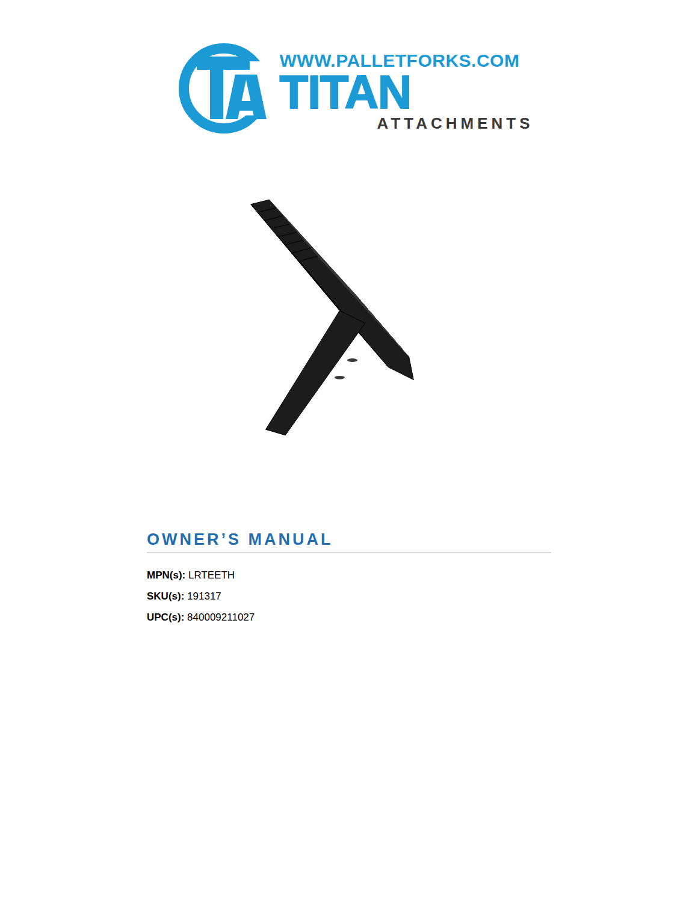WWW.PALLETFORKS.COM TITAN ATTACHMENTS
Set of black bolt-on bucket teeth, stacked and angled
OWNER’S MANUAL
MPN(s): LRTEETH
SKU(s): 191317
UPC(s): 840009211027